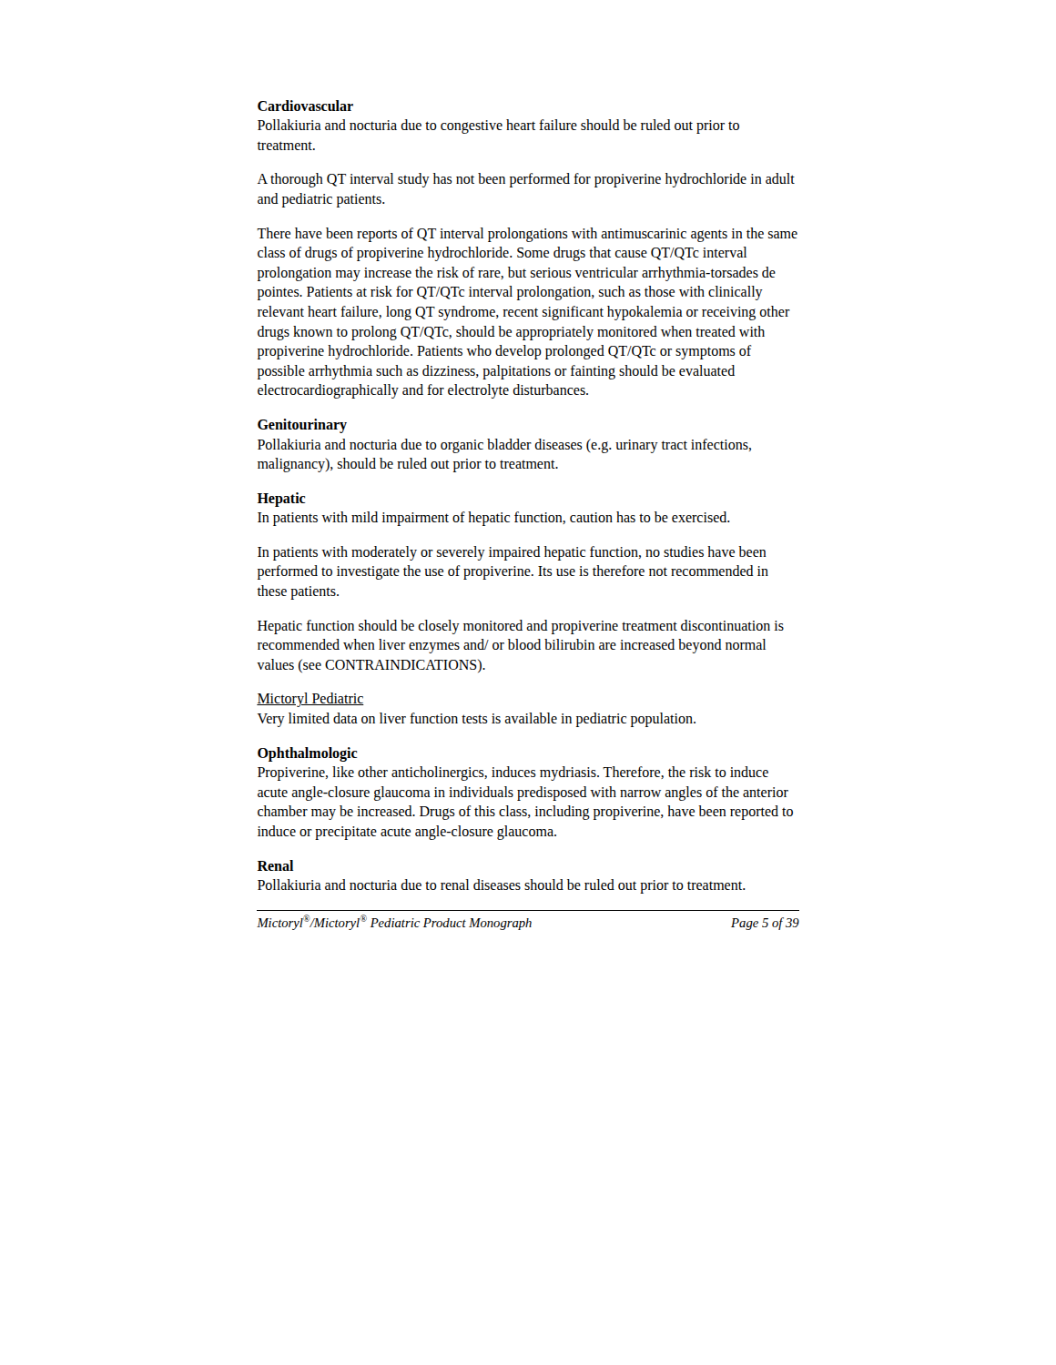Cardiovascular
Pollakiuria and nocturia due to congestive heart failure should be ruled out prior to treatment.
A thorough QT interval study has not been performed for propiverine hydrochloride in adult and pediatric patients.
There have been reports of QT interval prolongations with antimuscarinic agents in the same class of drugs of propiverine hydrochloride. Some drugs that cause QT/QTc interval prolongation may increase the risk of rare, but serious ventricular arrhythmia-torsades de pointes. Patients at risk for QT/QTc interval prolongation, such as those with clinically relevant heart failure, long QT syndrome, recent significant hypokalemia or receiving other drugs known to prolong QT/QTc, should be appropriately monitored when treated with propiverine hydrochloride. Patients who develop prolonged QT/QTc or symptoms of possible arrhythmia such as dizziness, palpitations or fainting should be evaluated electrocardiographically and for electrolyte disturbances.
Genitourinary
Pollakiuria and nocturia due to organic bladder diseases (e.g. urinary tract infections, malignancy), should be ruled out prior to treatment.
Hepatic
In patients with mild impairment of hepatic function, caution has to be exercised.
In patients with moderately or severely impaired hepatic function, no studies have been performed to investigate the use of propiverine. Its use is therefore not recommended in these patients.
Hepatic function should be closely monitored and propiverine treatment discontinuation is recommended when liver enzymes and/ or blood bilirubin are increased beyond normal values (see CONTRAINDICATIONS).
Mictoryl Pediatric
Very limited data on liver function tests is available in pediatric population.
Ophthalmologic
Propiverine, like other anticholinergics, induces mydriasis. Therefore, the risk to induce acute angle-closure glaucoma in individuals predisposed with narrow angles of the anterior chamber may be increased. Drugs of this class, including propiverine, have been reported to induce or precipitate acute angle-closure glaucoma.
Renal
Pollakiuria and nocturia due to renal diseases should be ruled out prior to treatment.
Mictoryl®/Mictoryl® Pediatric Product Monograph
Page 5 of 39